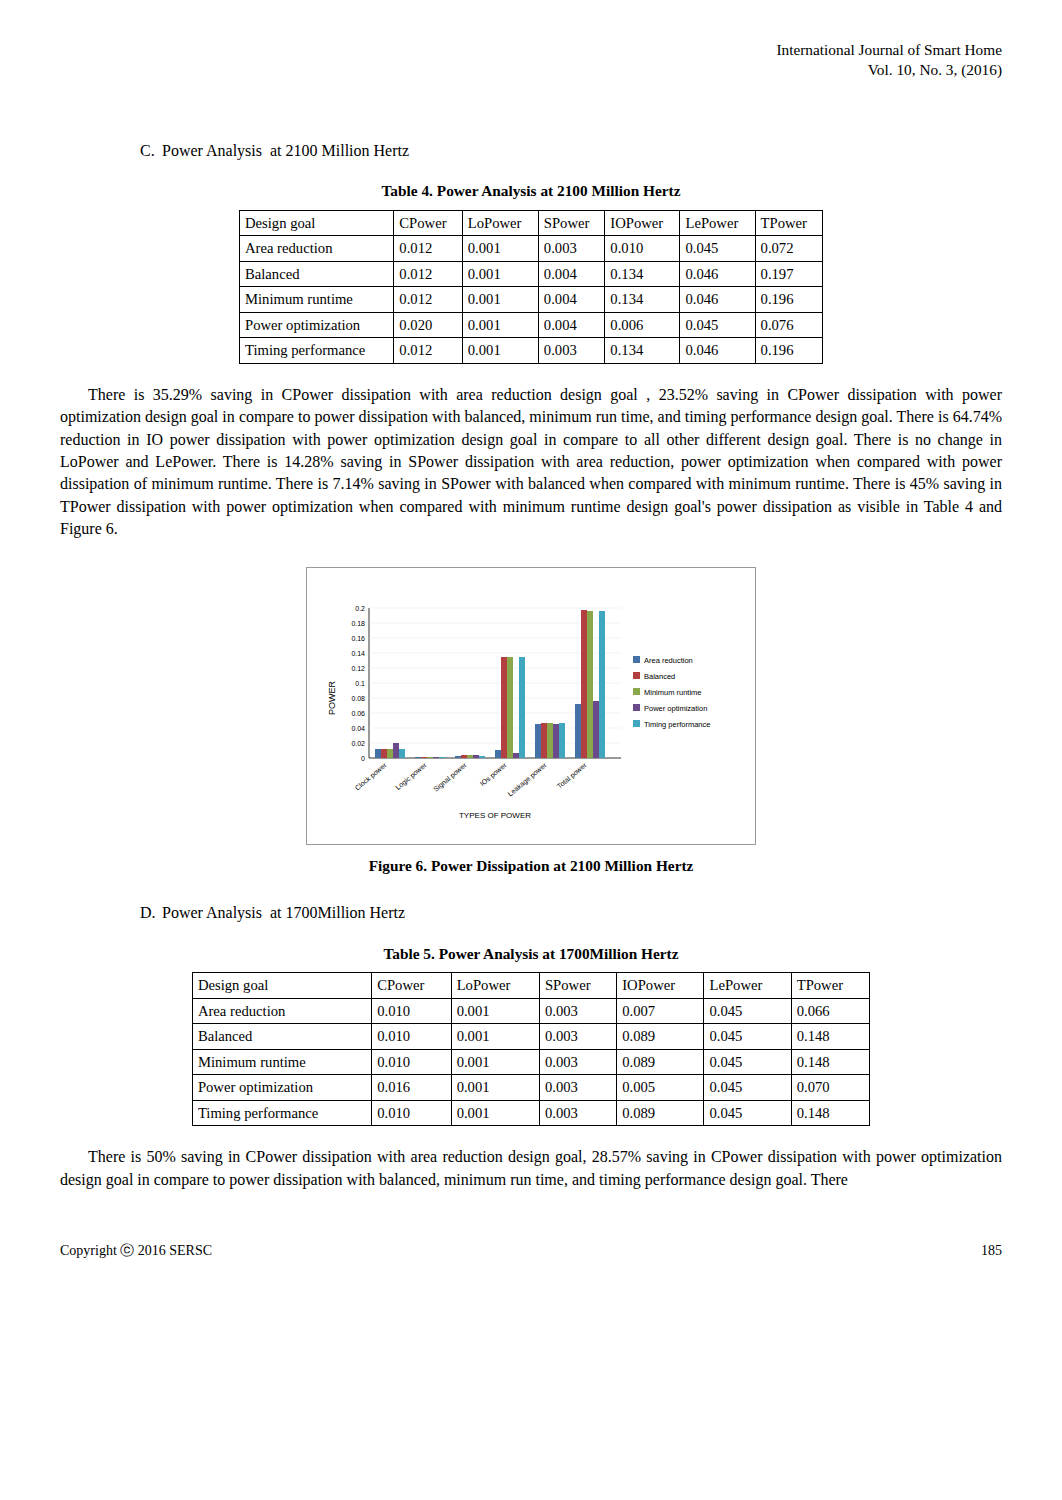International Journal of Smart Home
Vol. 10, No. 3, (2016)
C. Power Analysis at 2100 Million Hertz
Table 4. Power Analysis at 2100 Million Hertz
| Design goal | CPower | LoPower | SPower | IOPower | LePower | TPower |
| Area reduction | 0.012 | 0.001 | 0.003 | 0.010 | 0.045 | 0.072 |
| Balanced | 0.012 | 0.001 | 0.004 | 0.134 | 0.046 | 0.197 |
| Minimum runtime | 0.012 | 0.001 | 0.004 | 0.134 | 0.046 | 0.196 |
| Power optimization | 0.020 | 0.001 | 0.004 | 0.006 | 0.045 | 0.076 |
| Timing performance | 0.012 | 0.001 | 0.003 | 0.134 | 0.046 | 0.196 |
There is 35.29% saving in CPower dissipation with area reduction design goal , 23.52% saving in CPower dissipation with power optimization design goal in compare to power dissipation with balanced, minimum run time, and timing performance design goal. There is 64.74% reduction in IO power dissipation with power optimization design goal in compare to all other different design goal. There is no change in LoPower and LePower. There is 14.28% saving in SPower dissipation with area reduction, power optimization when compared with power dissipation of minimum runtime. There is 7.14% saving in SPower with balanced when compared with minimum runtime. There is 45% saving in TPower dissipation with power optimization when compared with minimum runtime design goal's power dissipation as visible in Table 4 and Figure 6.
POWER 0.2 0.18 0.16 0.14 0.12 0.1 0.08 0.06 0.04 0.02 0 Clock power Logic power Signal power IOs power Leakage power Total power TYPES OF POWER Area reduction Balanced Minimum runtime Power optimization Timing performance
Figure 6. Power Dissipation at 2100 Million Hertz
D. Power Analysis at 1700Million Hertz
Table 5. Power Analysis at 1700Million Hertz
| Design goal | CPower | LoPower | SPower | IOPower | LePower | TPower |
| Area reduction | 0.010 | 0.001 | 0.003 | 0.007 | 0.045 | 0.066 |
| Balanced | 0.010 | 0.001 | 0.003 | 0.089 | 0.045 | 0.148 |
| Minimum runtime | 0.010 | 0.001 | 0.003 | 0.089 | 0.045 | 0.148 |
| Power optimization | 0.016 | 0.001 | 0.003 | 0.005 | 0.045 | 0.070 |
| Timing performance | 0.010 | 0.001 | 0.003 | 0.089 | 0.045 | 0.148 |
There is 50% saving in CPower dissipation with area reduction design goal, 28.57% saving in CPower dissipation with power optimization design goal in compare to power dissipation with balanced, minimum run time, and timing performance design goal. There
Copyright ⓒ 2016 SERSC
185